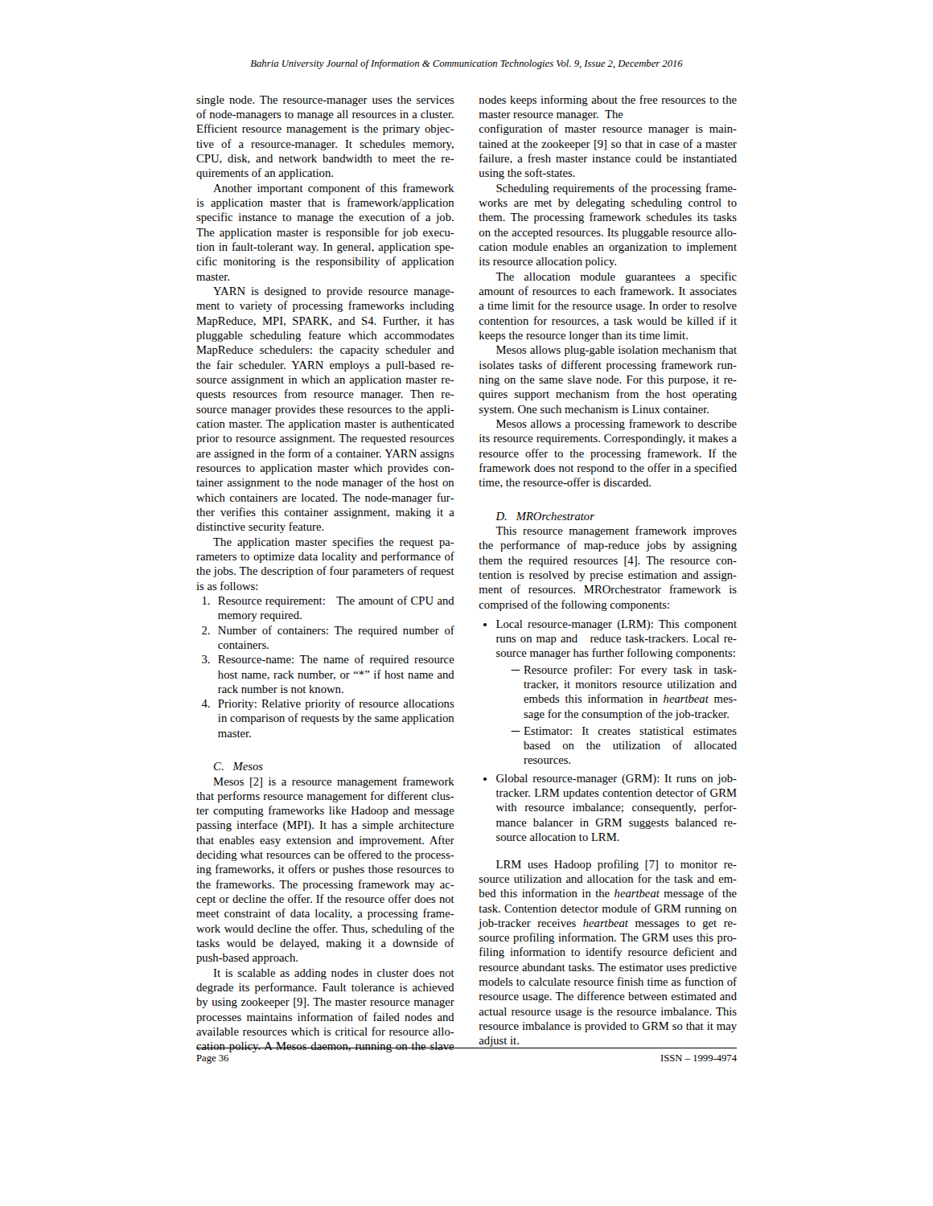Bahria University Journal of Information & Communication Technologies Vol. 9, Issue 2, December 2016
single node. The resource-manager uses the services of node-managers to manage all resources in a cluster. Efficient resource management is the primary objective of a resource-manager. It schedules memory, CPU, disk, and network bandwidth to meet the requirements of an application.
Another important component of this framework is application master that is framework/application specific instance to manage the execution of a job. The application master is responsible for job execution in fault-tolerant way. In general, application specific monitoring is the responsibility of application master.
YARN is designed to provide resource management to variety of processing frameworks including MapReduce, MPI, SPARK, and S4. Further, it has pluggable scheduling feature which accommodates MapReduce schedulers: the capacity scheduler and the fair scheduler. YARN employs a pull-based resource assignment in which an application master requests resources from resource manager. Then resource manager provides these resources to the application master. The application master is authenticated prior to resource assignment. The requested resources are assigned in the form of a container. YARN assigns resources to application master which provides container assignment to the node manager of the host on which containers are located. The node-manager further verifies this container assignment, making it a distinctive security feature.
The application master specifies the request parameters to optimize data locality and performance of the jobs. The description of four parameters of request is as follows:
Resource requirement: The amount of CPU and memory required.
Number of containers: The required number of containers.
Resource-name: The name of required resource host name, rack number, or “*” if host name and rack number is not known.
Priority: Relative priority of resource allocations in comparison of requests by the same application master.
C. Mesos
Mesos [2] is a resource management framework that performs resource management for different cluster computing frameworks like Hadoop and message passing interface (MPI). It has a simple architecture that enables easy extension and improvement. After deciding what resources can be offered to the processing frameworks, it offers or pushes those resources to the frameworks. The processing framework may accept or decline the offer. If the resource offer does not meet constraint of data locality, a processing framework would decline the offer. Thus, scheduling of the tasks would be delayed, making it a downside of push-based approach.
It is scalable as adding nodes in cluster does not degrade its performance. Fault tolerance is achieved by using zookeeper [9]. The master resource manager processes maintains information of failed nodes and available resources which is critical for resource allocation policy. A Mesos daemon, running on the slave nodes keeps informing about the free resources to the master resource manager. The
configuration of master resource manager is maintained at the zookeeper [9] so that in case of a master failure, a fresh master instance could be instantiated using the soft-states.
Scheduling requirements of the processing frameworks are met by delegating scheduling control to them. The processing framework schedules its tasks on the accepted resources. Its pluggable resource allocation module enables an organization to implement its resource allocation policy.
The allocation module guarantees a specific amount of resources to each framework. It associates a time limit for the resource usage. In order to resolve contention for resources, a task would be killed if it keeps the resource longer than its time limit.
Mesos allows plug-gable isolation mechanism that isolates tasks of different processing framework running on the same slave node. For this purpose, it requires support mechanism from the host operating system. One such mechanism is Linux container.
Mesos allows a processing framework to describe its resource requirements. Correspondingly, it makes a resource offer to the processing framework. If the framework does not respond to the offer in a specified time, the resource-offer is discarded.
D. MROrchestrator
This resource management framework improves the performance of map-reduce jobs by assigning them the required resources [4]. The resource contention is resolved by precise estimation and assignment of resources. MROrchestrator framework is comprised of the following components:
Local resource-manager (LRM): This component runs on map and reduce task-trackers. Local resource manager has further following components:
Resource profiler: For every task in task-tracker, it monitors resource utilization and embeds this information in heartbeat message for the consumption of the job-tracker.
Estimator: It creates statistical estimates based on the utilization of allocated resources.
Global resource-manager (GRM): It runs on job-tracker. LRM updates contention detector of GRM with resource imbalance; consequently, performance balancer in GRM suggests balanced resource allocation to LRM.
LRM uses Hadoop profiling [7] to monitor resource utilization and allocation for the task and embed this information in the heartbeat message of the task. Contention detector module of GRM running on job-tracker receives heartbeat messages to get resource profiling information. The GRM uses this profiling information to identify resource deficient and resource abundant tasks. The estimator uses predictive models to calculate resource finish time as function of resource usage. The difference between estimated and actual resource usage is the resource imbalance. This resource imbalance is provided to GRM so that it may adjust it.
Page 36 ISSN – 1999-4974